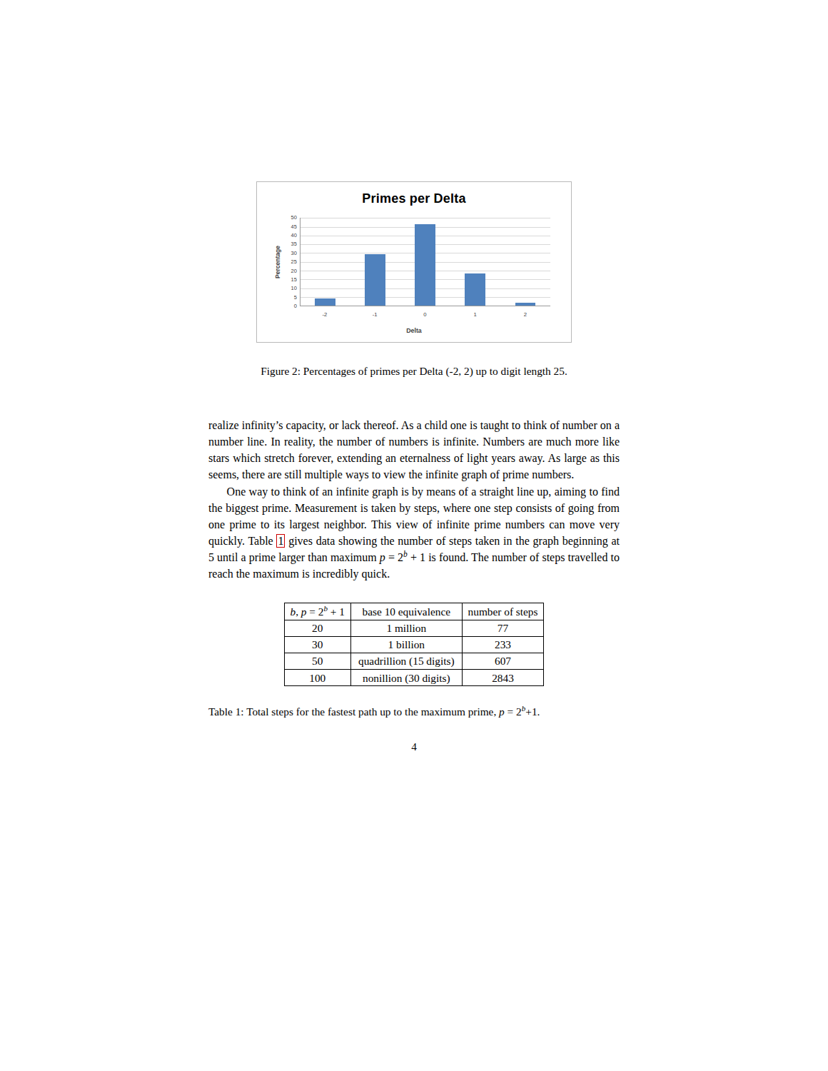Primes per Delta
Percentage
50 45 40 35 30 25 20 15 10 5 0
-2 -1 0 1 2
Delta
Figure 2: Percentages of primes per Delta (-2, 2) up to digit length 25.
realize infinity’s capacity, or lack thereof. As a child one is taught to think of number on a number line. In reality, the number of numbers is infinite. Numbers are much more like stars which stretch forever, extending an eternalness of light years away. As large as this seems, there are still multiple ways to view the infinite graph of prime numbers.
One way to think of an infinite graph is by means of a straight line up, aiming to find the biggest prime. Measurement is taken by steps, where one step consists of going from one prime to its largest neighbor. This view of infinite prime numbers can move very quickly. Table 1 gives data showing the number of steps taken in the graph beginning at 5 until a prime larger than maximum p = 2b + 1 is found. The number of steps travelled to reach the maximum is incredibly quick.
| b , p = 2 b + 1 | base 10 equivalence | number of steps |
| --- | --- | --- |
| 20 | 1 million | 77 |
| 30 | 1 billion | 233 |
| 50 | quadrillion (15 digits) | 607 |
| 100 | nonillion (30 digits) | 2843 |
Table 1: Total steps for the fastest path up to the maximum prime, p = 2b+1.
4